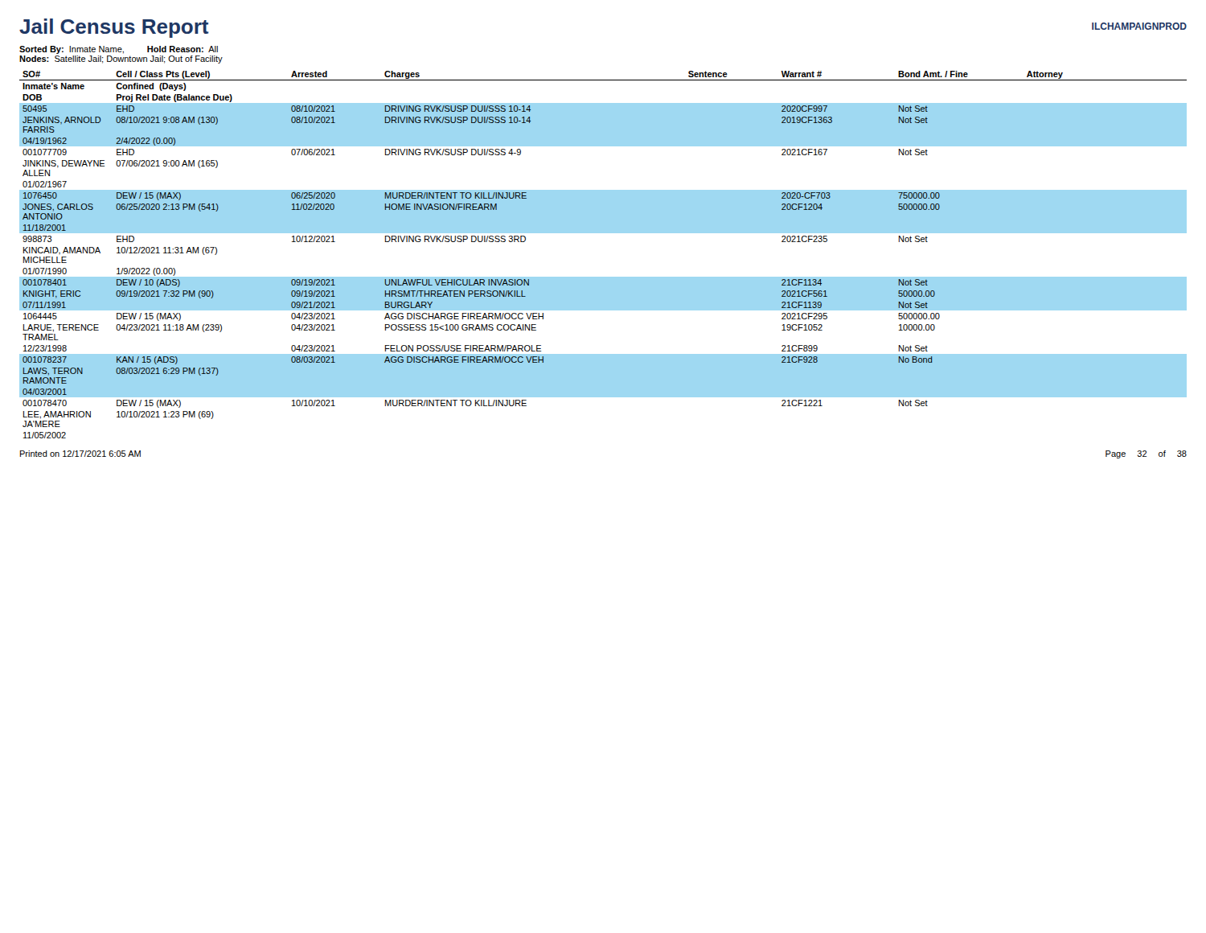Jail Census Report
ILCHAMPAIGNPROD
Sorted By: Inmate Name, Hold Reason: All
Nodes: Satellite Jail; Downtown Jail; Out of Facility
| SO# | Cell / Class Pts (Level) | Arrested | Charges | Sentence | Warrant # | Bond Amt. / Fine | Attorney |
| --- | --- | --- | --- | --- | --- | --- | --- |
| Inmate's Name | Confined (Days) | | | | | | |
| DOB | Proj Rel Date (Balance Due) | | | | | | |
| 50495 | EHD | 08/10/2021 | DRIVING RVK/SUSP DUI/SSS 10-14 | | 2020CF997 | Not Set | |
| JENKINS, ARNOLD FARRIS | 08/10/2021 9:08 AM (130) | 08/10/2021 | DRIVING RVK/SUSP DUI/SSS 10-14 | | 2019CF1363 | Not Set | |
| 04/19/1962 | 2/4/2022 (0.00) | | | | | | |
| 001077709 | EHD | 07/06/2021 | DRIVING RVK/SUSP DUI/SSS 4-9 | | 2021CF167 | Not Set | |
| JINKINS, DEWAYNE ALLEN | 07/06/2021 9:00 AM (165) | | | | | | |
| 01/02/1967 | | | | | | | |
| 1076450 | DEW / 15 (MAX) | 06/25/2020 | MURDER/INTENT TO KILL/INJURE | | 2020-CF703 | 750000.00 | |
| JONES, CARLOS ANTONIO | 06/25/2020 2:13 PM (541) | 11/02/2020 | HOME INVASION/FIREARM | | 20CF1204 | 500000.00 | |
| 11/18/2001 | | | | | | | |
| 998873 | EHD | 10/12/2021 | DRIVING RVK/SUSP DUI/SSS 3RD | | 2021CF235 | Not Set | |
| KINCAID, AMANDA MICHELLE | 10/12/2021 11:31 AM (67) | | | | | | |
| 01/07/1990 | 1/9/2022 (0.00) | | | | | | |
| 001078401 | DEW / 10 (ADS) | 09/19/2021 | UNLAWFUL VEHICULAR INVASION | | 21CF1134 | Not Set | |
| KNIGHT, ERIC | 09/19/2021 7:32 PM (90) | 09/19/2021 | HRSMT/THREATEN PERSON/KILL | | 2021CF561 | 50000.00 | |
| 07/11/1991 | | 09/21/2021 | BURGLARY | | 21CF1139 | Not Set | |
| 1064445 | DEW / 15 (MAX) | 04/23/2021 | AGG DISCHARGE FIREARM/OCC VEH | | 2021CF295 | 500000.00 | |
| LARUE, TERENCE TRAMEL | 04/23/2021 11:18 AM (239) | 04/23/2021 | POSSESS 15<100 GRAMS COCAINE | | 19CF1052 | 10000.00 | |
| 12/23/1998 | | 04/23/2021 | FELON POSS/USE FIREARM/PAROLE | | 21CF899 | Not Set | |
| 001078237 | KAN / 15 (ADS) | 08/03/2021 | AGG DISCHARGE FIREARM/OCC VEH | | 21CF928 | No Bond | |
| LAWS, TERON RAMONTE | 08/03/2021 6:29 PM (137) | | | | | | |
| 04/03/2001 | | | | | | | |
| 001078470 | DEW / 15 (MAX) | 10/10/2021 | MURDER/INTENT TO KILL/INJURE | | 21CF1221 | Not Set | |
| LEE, AMAHRION JA'MERE | 10/10/2021 1:23 PM (69) | | | | | | |
| 11/05/2002 | | | | | | | |
Printed on 12/17/2021 6:05 AM Page 32 of 38